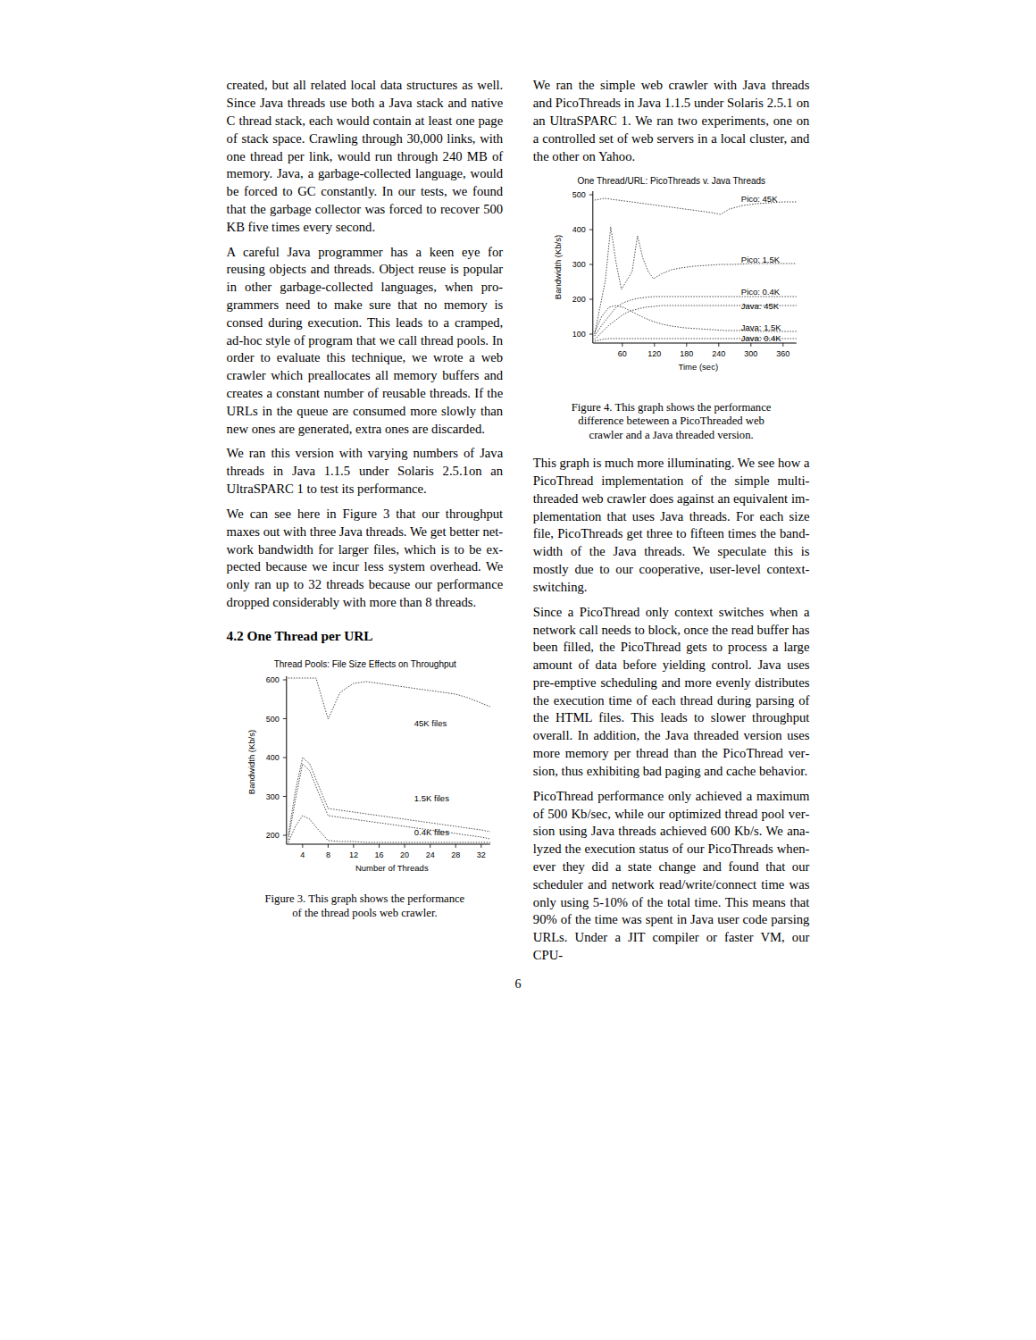created, but all related local data structures as well. Since Java threads use both a Java stack and native C thread stack, each would contain at least one page of stack space. Crawling through 30,000 links, with one thread per link, would run through 240 MB of memory. Java, a garbage-collected language, would be forced to GC constantly. In our tests, we found that the garbage collector was forced to recover 500 KB five times every second.
A careful Java programmer has a keen eye for reusing objects and threads. Object reuse is popular in other garbage-collected languages, when programmers need to make sure that no memory is consed during execution. This leads to a cramped, ad-hoc style of program that we call thread pools. In order to evaluate this technique, we wrote a web crawler which preallocates all memory buffers and creates a constant number of reusable threads. If the URLs in the queue are consumed more slowly than new ones are generated, extra ones are discarded.
We ran this version with varying numbers of Java threads in Java 1.1.5 under Solaris 2.5.1on an UltraSPARC 1 to test its performance.
We can see here in Figure 3 that our throughput maxes out with three Java threads. We get better network bandwidth for larger files, which is to be expected because we incur less system overhead. We only ran up to 32 threads because our performance dropped considerably with more than 8 threads.
4.2 One Thread per URL
Thread Pools: File Size Effects on Throughput 600 500 400 300 200 Bandwidth (Kb/s) 4 8 12 16 20 24 28 32 Number of Threads 45K files 1.5K files 0.4K files
Figure 3. This graph shows the performance
of the thread pools web crawler.
We ran the simple web crawler with Java threads and PicoThreads in Java 1.1.5 under Solaris 2.5.1 on an UltraSPARC 1. We ran two experiments, one on a controlled set of web servers in a local cluster, and the other on Yahoo.
One Thread/URL: PicoThreads v. Java Threads 500 400 300 200 100 Bandwidth (Kb/s) 60 120 180 240 300 360 Time (sec) Pico: 45K Pico: 1.5K Pico: 0.4K Java: 45K Java: 1.5K Java: 0.4K
Figure 4. This graph shows the performance
difference beteween a PicoThreaded web
crawler and a Java threaded version.
This graph is much more illuminating. We see how a PicoThread implementation of the simple multi-threaded web crawler does against an equivalent implementation that uses Java threads. For each size file, PicoThreads get three to fifteen times the bandwidth of the Java threads. We speculate this is mostly due to our cooperative, user-level context-switching.
Since a PicoThread only context switches when a network call needs to block, once the read buffer has been filled, the PicoThread gets to process a large amount of data before yielding control. Java uses pre-emptive scheduling and more evenly distributes the execution time of each thread during parsing of the HTML files. This leads to slower throughput overall. In addition, the Java threaded version uses more memory per thread than the PicoThread version, thus exhibiting bad paging and cache behavior.
PicoThread performance only achieved a maximum of 500 Kb/sec, while our optimized thread pool version using Java threads achieved 600 Kb/s. We analyzed the execution status of our PicoThreads whenever they did a state change and found that our scheduler and network read/write/connect time was only using 5-10% of the total time. This means that 90% of the time was spent in Java user code parsing URLs. Under a JIT compiler or faster VM, our CPU-
6